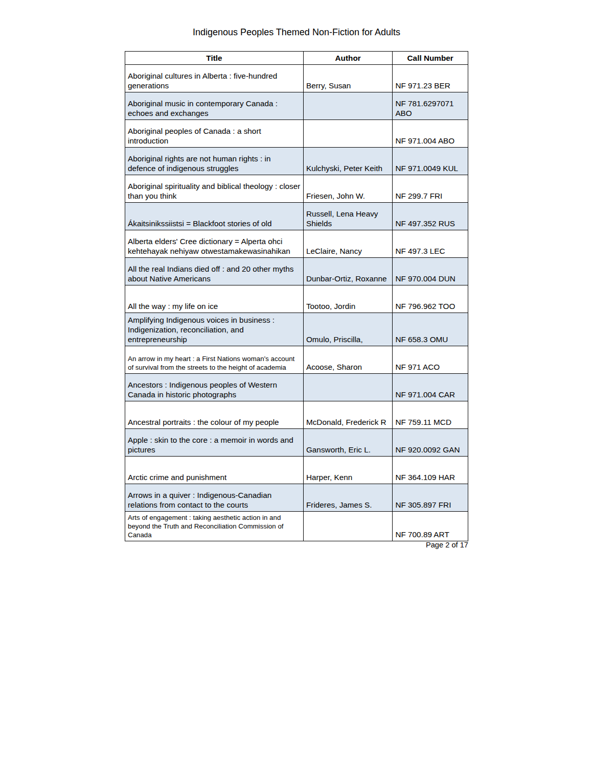Indigenous Peoples Themed Non-Fiction for Adults
| Title | Author | Call Number |
| --- | --- | --- |
| Aboriginal cultures in Alberta : five-hundred generations | Berry, Susan | NF 971.23 BER |
| Aboriginal music in contemporary Canada : echoes and exchanges | | NF 781.6297071 ABO |
| Aboriginal peoples of Canada : a short introduction | | NF 971.004 ABO |
| Aboriginal rights are not human rights : in defence of indigenous struggles | Kulchyski, Peter Keith | NF 971.0049 KUL |
| Aboriginal spirituality and biblical theology : closer than you think | Friesen, John W. | NF 299.7 FRI |
| Ákaitsinikssiistsi = Blackfoot stories of old | Russell, Lena Heavy Shields | NF 497.352 RUS |
| Alberta elders' Cree dictionary = Alperta ohci kehtehayak nehiyaw otwestamakewasinahikan | LeClaire, Nancy | NF 497.3 LEC |
| All the real Indians died off : and 20 other myths about Native Americans | Dunbar-Ortiz, Roxanne | NF 970.004 DUN |
| All the way : my life on ice | Tootoo, Jordin | NF 796.962 TOO |
| Amplifying Indigenous voices in business : Indigenization, reconciliation, and entrepreneurship | Omulo, Priscilla, | NF 658.3 OMU |
| An arrow in my heart : a First Nations woman's account of survival from the streets to the height of academia | Acoose, Sharon | NF 971 ACO |
| Ancestors : Indigenous peoples of Western Canada in historic photographs | | NF 971.004 CAR |
| Ancestral portraits : the colour of my people | McDonald, Frederick R | NF 759.11 MCD |
| Apple : skin to the core : a memoir in words and pictures | Gansworth, Eric L. | NF 920.0092 GAN |
| Arctic crime and punishment | Harper, Kenn | NF 364.109 HAR |
| Arrows in a quiver : Indigenous-Canadian relations from contact to the courts | Frideres, James S. | NF 305.897 FRI |
| Arts of engagement : taking aesthetic action in and beyond the Truth and Reconciliation Commission of Canada | | NF 700.89 ART |
Page 2 of 17